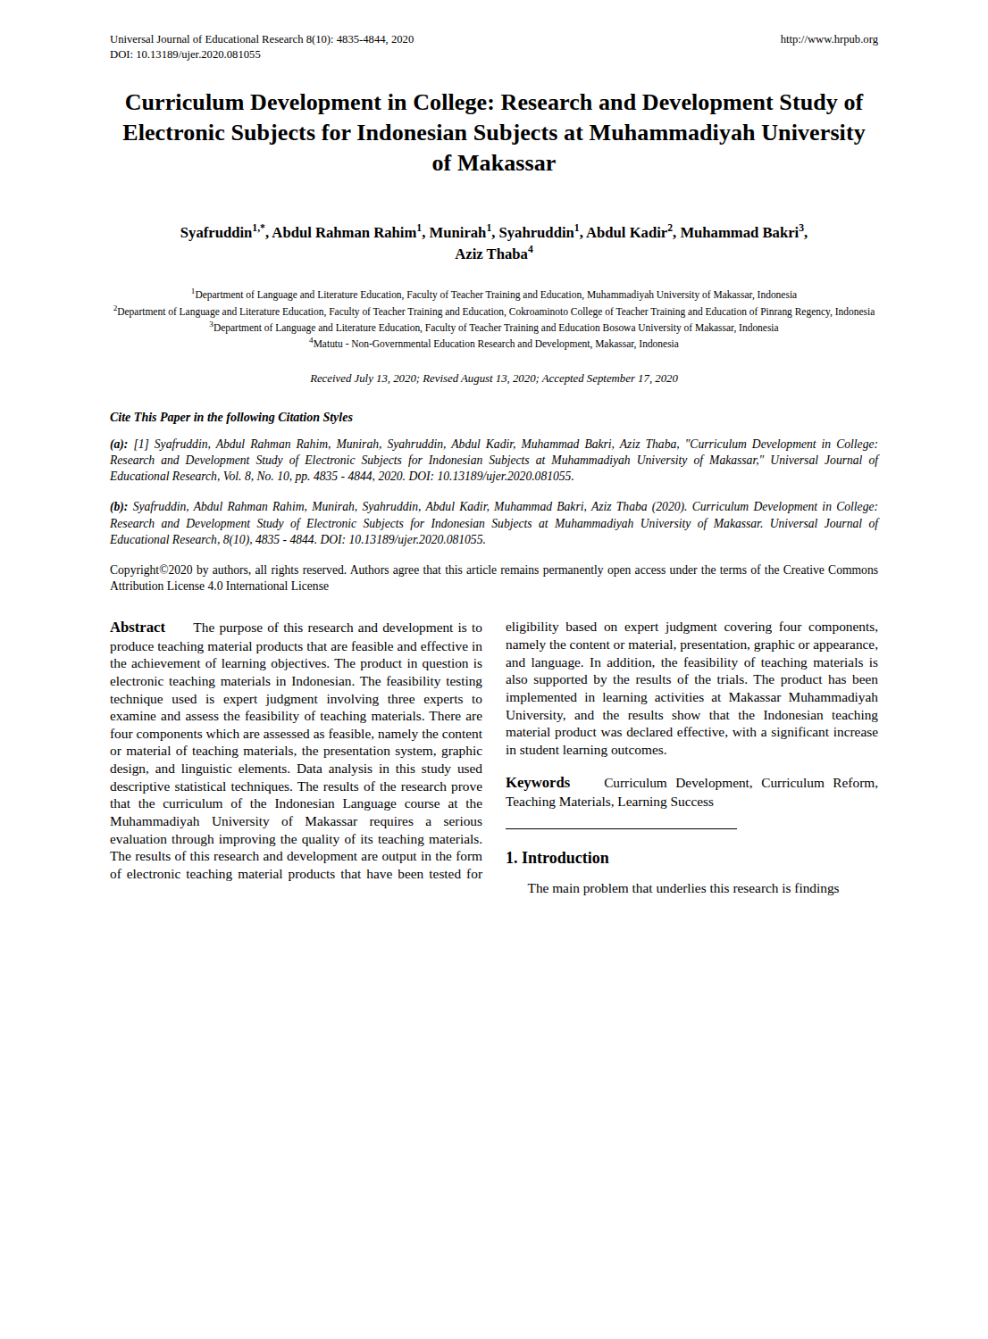Universal Journal of Educational Research 8(10): 4835-4844, 2020
DOI: 10.13189/ujer.2020.081055
http://www.hrpub.org
Curriculum Development in College: Research and Development Study of Electronic Subjects for Indonesian Subjects at Muhammadiyah University of Makassar
Syafruddin1,*, Abdul Rahman Rahim1, Munirah1, Syahruddin1, Abdul Kadir2, Muhammad Bakri3,
Aziz Thaba4
1Department of Language and Literature Education, Faculty of Teacher Training and Education, Muhammadiyah University of Makassar, Indonesia
2Department of Language and Literature Education, Faculty of Teacher Training and Education, Cokroaminoto College of Teacher Training and Education of Pinrang Regency, Indonesia
3Department of Language and Literature Education, Faculty of Teacher Training and Education Bosowa University of Makassar, Indonesia
4Matutu - Non-Governmental Education Research and Development, Makassar, Indonesia
Received July 13, 2020; Revised August 13, 2020; Accepted September 17, 2020
Cite This Paper in the following Citation Styles
(a): [1] Syafruddin, Abdul Rahman Rahim, Munirah, Syahruddin, Abdul Kadir, Muhammad Bakri, Aziz Thaba, "Curriculum Development in College: Research and Development Study of Electronic Subjects for Indonesian Subjects at Muhammadiyah University of Makassar," Universal Journal of Educational Research, Vol. 8, No. 10, pp. 4835 - 4844, 2020. DOI: 10.13189/ujer.2020.081055.
(b): Syafruddin, Abdul Rahman Rahim, Munirah, Syahruddin, Abdul Kadir, Muhammad Bakri, Aziz Thaba (2020). Curriculum Development in College: Research and Development Study of Electronic Subjects for Indonesian Subjects at Muhammadiyah University of Makassar. Universal Journal of Educational Research, 8(10), 4835 - 4844. DOI: 10.13189/ujer.2020.081055.
Copyright©2020 by authors, all rights reserved. Authors agree that this article remains permanently open access under the terms of the Creative Commons Attribution License 4.0 International License
Abstract The purpose of this research and development is to produce teaching material products that are feasible and effective in the achievement of learning objectives. The product in question is electronic teaching materials in Indonesian. The feasibility testing technique used is expert judgment involving three experts to examine and assess the feasibility of teaching materials. There are four components which are assessed as feasible, namely the content or material of teaching materials, the presentation system, graphic design, and linguistic elements. Data analysis in this study used descriptive statistical techniques. The results of the research prove that the curriculum of the Indonesian Language course at the Muhammadiyah University of Makassar requires a serious evaluation through improving the quality of its teaching materials. The results of this research and development are output in the form of electronic teaching material products that have been tested for eligibility based on expert judgment covering four components, namely the content or material, presentation, graphic or appearance, and language. In addition, the feasibility of teaching materials is also supported by the results of the trials. The product has been implemented in learning activities at Makassar Muhammadiyah University, and the results show that the Indonesian teaching material product was declared effective, with a significant increase in student learning outcomes.
Keywords Curriculum Development, Curriculum Reform, Teaching Materials, Learning Success
1. Introduction
The main problem that underlies this research is findings